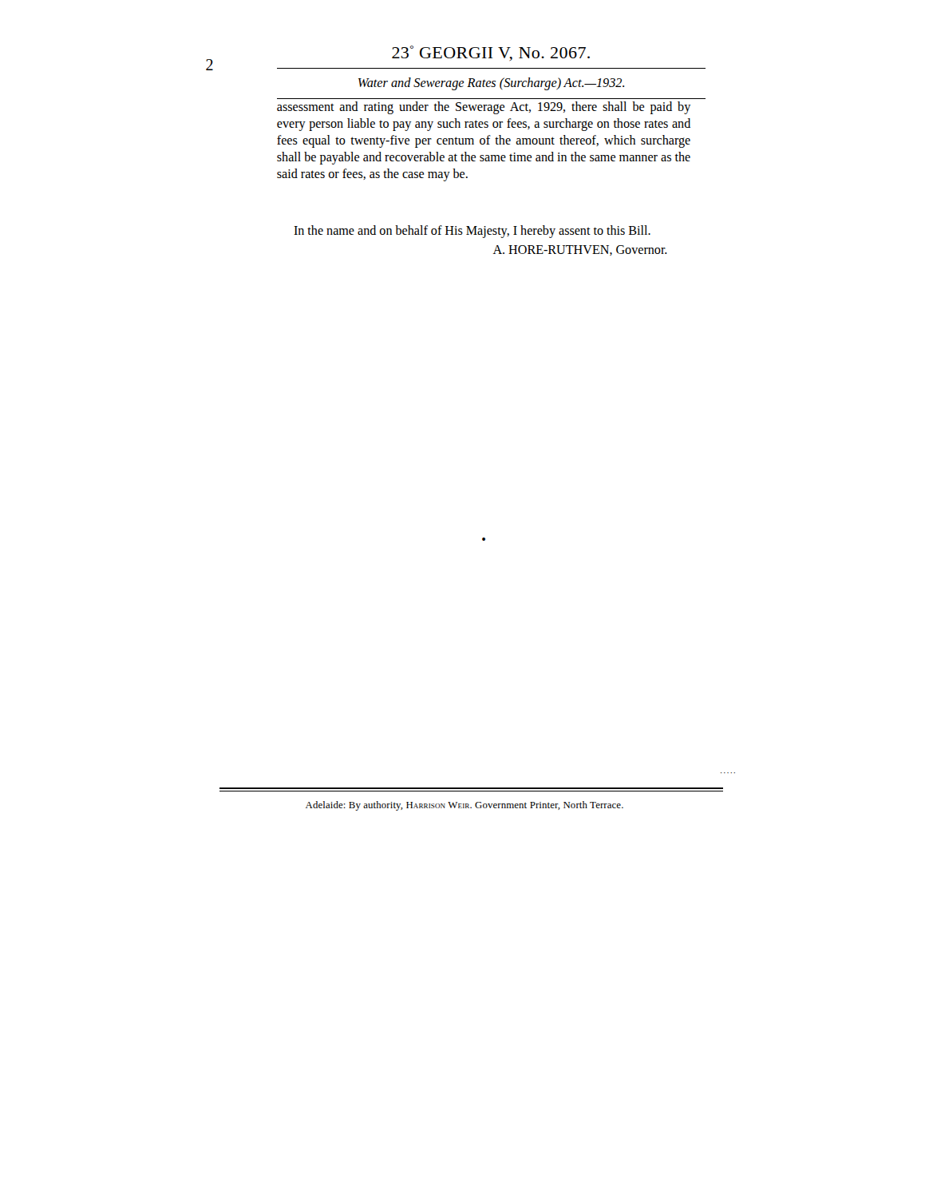2
23° GEORGII V, No. 2067.
Water and Sewerage Rates (Surcharge) Act.—1932.
assessment and rating under the Sewerage Act, 1929, there shall be paid by every person liable to pay any such rates or fees, a surcharge on those rates and fees equal to twenty-five per centum of the amount thereof, which surcharge shall be payable and recoverable at the same time and in the same manner as the said rates or fees, as the case may be.
In the name and on behalf of His Majesty, I hereby assent to this Bill.
A. HORE-RUTHVEN, Governor.
•
Adelaide: By authority, Harrison Weir. Government Printer, North Terrace.
·····